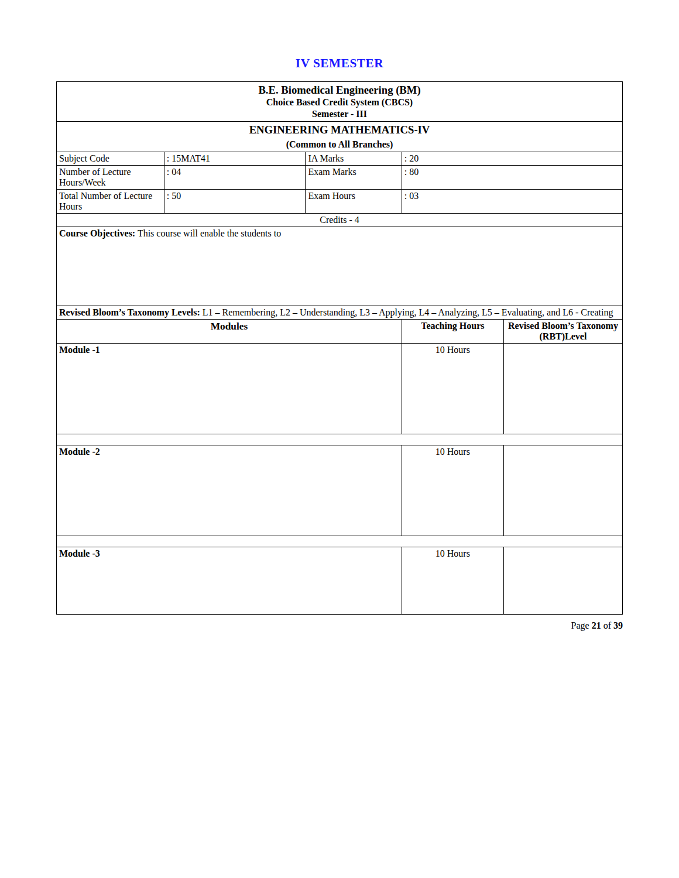IV SEMESTER
| B.E. Biomedical Engineering (BM) Choice Based Credit System (CBCS) Semester - III |
| ENGINEERING MATHEMATICS-IV (Common to All Branches) |
| Subject Code | : 15MAT41 | IA Marks | : 20 |
| Number of Lecture Hours/Week | : 04 | Exam Marks | : 80 |
| Total Number of Lecture Hours | : 50 | Exam Hours | : 03 |
| Credits - 4 |
| Course Objectives: This course will enable the students to |
| Revised Bloom’s Taxonomy Levels: L1 – Remembering, L2 – Understanding, L3 – Applying, L4 – Analyzing, L5 – Evaluating, and L6 - Creating |
| Modules | Teaching Hours | Revised Bloom’s Taxonomy (RBT)Level |
| Module -1 | 10 Hours | |
| Module -2 | 10 Hours | |
| Module -3 | 10 Hours | |
Page 21 of 39